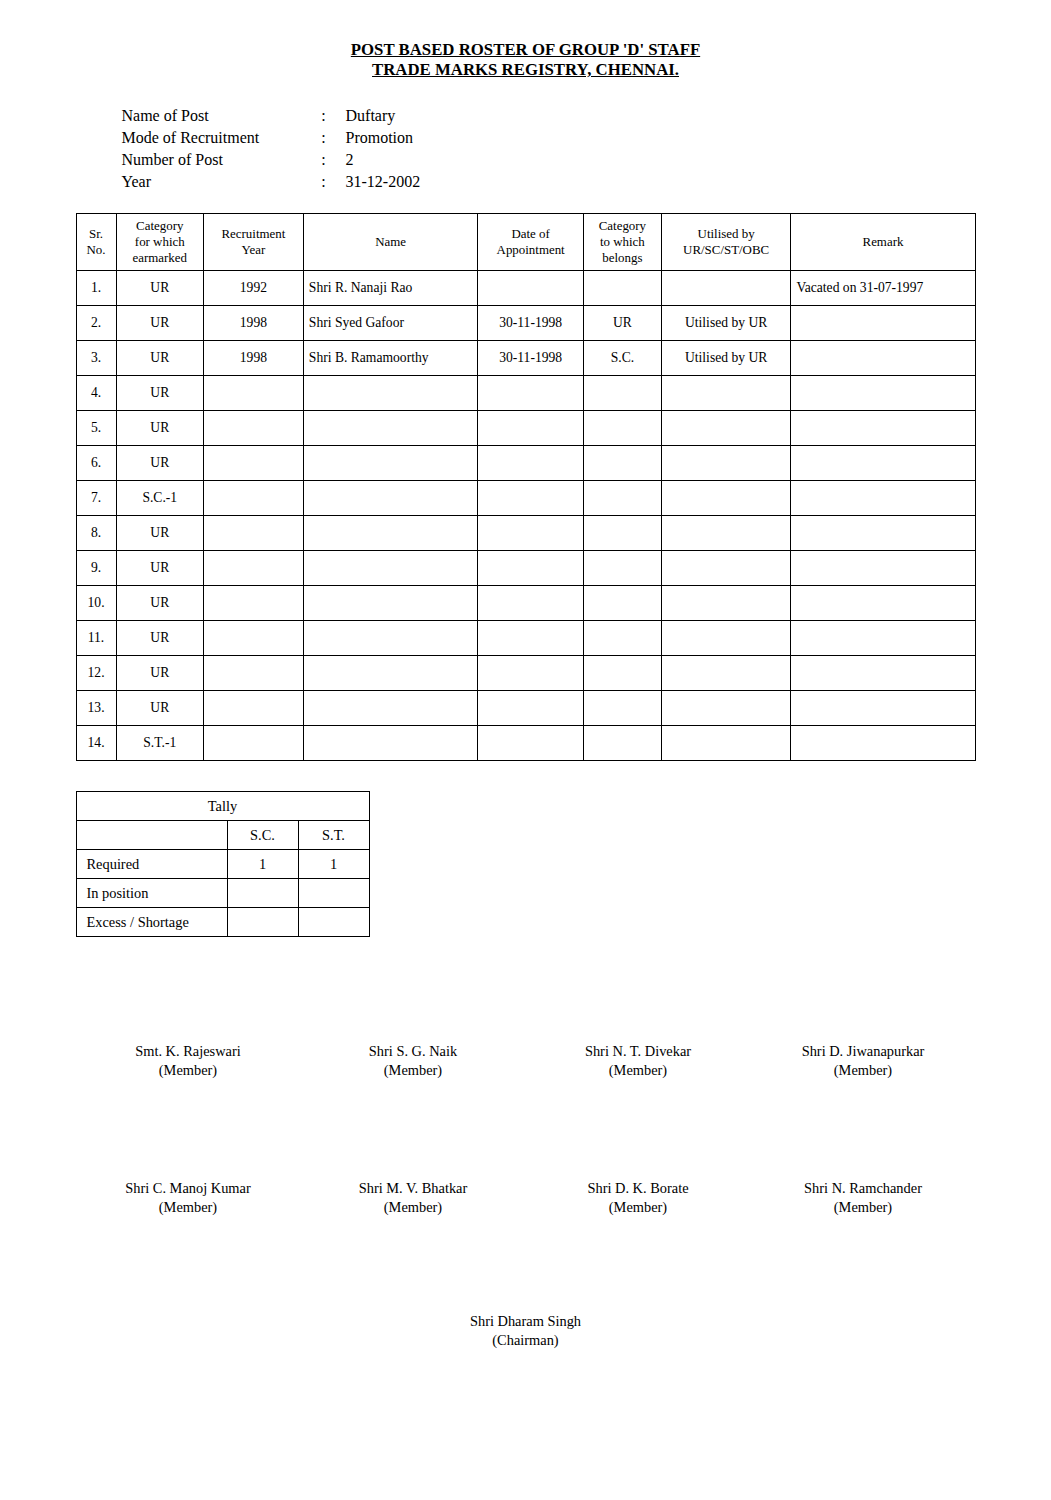POST BASED ROSTER OF GROUP 'D' STAFF
TRADE MARKS REGISTRY, CHENNAI.
| Name of Post | : | Duftary |
| Mode of Recruitment | : | Promotion |
| Number of Post | : | 2 |
| Year | : | 31-12-2002 |
| Sr. No. | Category for which earmarked | Recruitment Year | Name | Date of Appointment | Category to which belongs | Utilised by UR/SC/ST/OBC | Remark |
| --- | --- | --- | --- | --- | --- | --- | --- |
| 1. | UR | 1992 | Shri R. Nanaji Rao | | | | Vacated on 31-07-1997 |
| 2. | UR | 1998 | Shri Syed Gafoor | 30-11-1998 | UR | Utilised by UR | |
| 3. | UR | 1998 | Shri B. Ramamoorthy | 30-11-1998 | S.C. | Utilised by UR | |
| 4. | UR | | | | | | |
| 5. | UR | | | | | | |
| 6. | UR | | | | | | |
| 7. | S.C.-1 | | | | | | |
| 8. | UR | | | | | | |
| 9. | UR | | | | | | |
| 10. | UR | | | | | | |
| 11. | UR | | | | | | |
| 12. | UR | | | | | | |
| 13. | UR | | | | | | |
| 14. | S.T.-1 | | | | | | |
| Tally |
| | S.C. | S.T. |
| Required | 1 | 1 |
| In position | | |
| Excess / Shortage | | |
Smt. K. Rajeswari
(Member)
Shri S. G. Naik
(Member)
Shri N. T. Divekar
(Member)
Shri D. Jiwanapurkar
(Member)
Shri C. Manoj Kumar
(Member)
Shri M. V. Bhatkar
(Member)
Shri D. K. Borate
(Member)
Shri N. Ramchander
(Member)
Shri Dharam Singh
(Chairman)